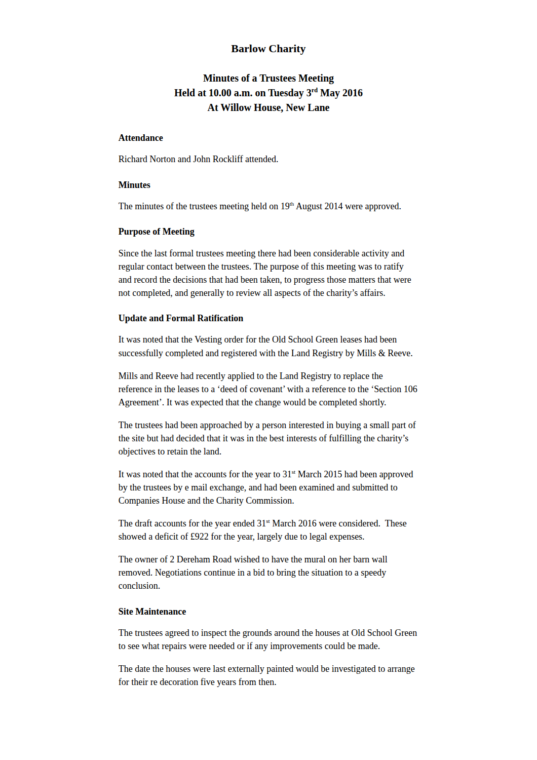Barlow Charity
Minutes of a Trustees Meeting
Held at 10.00 a.m. on Tuesday 3rd May 2016
At Willow House, New Lane
Attendance
Richard Norton and John Rockliff attended.
Minutes
The minutes of the trustees meeting held on 19th August 2014 were approved.
Purpose of Meeting
Since the last formal trustees meeting there had been considerable activity and regular contact between the trustees. The purpose of this meeting was to ratify and record the decisions that had been taken, to progress those matters that were not completed, and generally to review all aspects of the charity’s affairs.
Update and Formal Ratification
It was noted that the Vesting order for the Old School Green leases had been successfully completed and registered with the Land Registry by Mills & Reeve.
Mills and Reeve had recently applied to the Land Registry to replace the reference in the leases to a ‘deed of covenant’ with a reference to the ‘Section 106 Agreement’. It was expected that the change would be completed shortly.
The trustees had been approached by a person interested in buying a small part of the site but had decided that it was in the best interests of fulfilling the charity’s objectives to retain the land.
It was noted that the accounts for the year to 31st March 2015 had been approved by the trustees by e mail exchange, and had been examined and submitted to Companies House and the Charity Commission.
The draft accounts for the year ended 31st March 2016 were considered. These showed a deficit of £922 for the year, largely due to legal expenses.
The owner of 2 Dereham Road wished to have the mural on her barn wall removed. Negotiations continue in a bid to bring the situation to a speedy conclusion.
Site Maintenance
The trustees agreed to inspect the grounds around the houses at Old School Green to see what repairs were needed or if any improvements could be made.
The date the houses were last externally painted would be investigated to arrange for their re decoration five years from then.